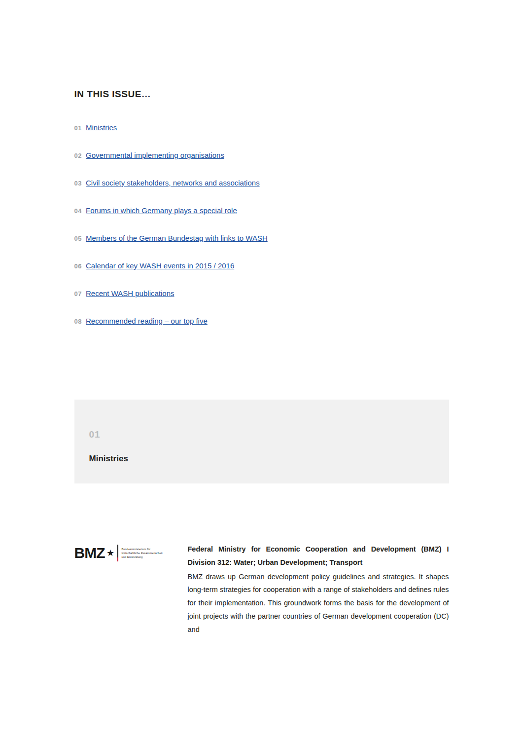IN THIS ISSUE…
01 Ministries
02 Governmental implementing organisations
03 Civil society stakeholders, networks and associations
04 Forums in which Germany plays a special role
05 Members of the German Bundestag with links to WASH
06 Calendar of key WASH events in 2015 / 2016
07 Recent WASH publications
08 Recommended reading – our top five
01
Ministries
BMZ ★ Bundesministerium für
wirtschaftliche Zusammenarbeit
und Entwicklung
Federal Ministry for Economic Cooperation and Development (BMZ) I Division 312: Water; Urban Development; Transport
BMZ draws up German development policy guidelines and strategies. It shapes long-term strategies for cooperation with a range of stakeholders and defines rules for their implementation. This groundwork forms the basis for the development of joint projects with the partner countries of German development cooperation (DC) and